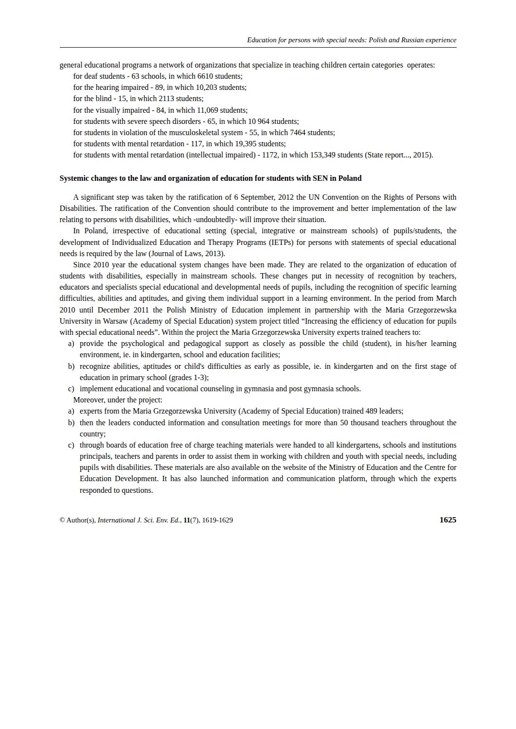Education for persons with special needs: Polish and Russian experience
general educational programs a network of organizations that specialize in teaching children certain categories operates:
for deaf students - 63 schools, in which 6610 students;
for the hearing impaired - 89, in which 10,203 students;
for the blind - 15, in which 2113 students;
for the visually impaired - 84, in which 11,069 students;
for students with severe speech disorders - 65, in which 10 964 students;
for students in violation of the musculoskeletal system - 55, in which 7464 students;
for students with mental retardation - 117, in which 19,395 students;
for students with mental retardation (intellectual impaired) - 1172, in which 153,349 students (State report..., 2015).
Systemic changes to the law and organization of education for students with SEN in Poland
A significant step was taken by the ratification of 6 September, 2012 the UN Convention on the Rights of Persons with Disabilities. The ratification of the Convention should contribute to the improvement and better implementation of the law relating to persons with disabilities, which -undoubtedly- will improve their situation.
In Poland, irrespective of educational setting (special, integrative or mainstream schools) of pupils/students, the development of Individualized Education and Therapy Programs (IETPs) for persons with statements of special educational needs is required by the law (Journal of Laws, 2013).
Since 2010 year the educational system changes have been made. They are related to the organization of education of students with disabilities, especially in mainstream schools. These changes put in necessity of recognition by teachers, educators and specialists special educational and developmental needs of pupils, including the recognition of specific learning difficulties, abilities and aptitudes, and giving them individual support in a learning environment. In the period from March 2010 until December 2011 the Polish Ministry of Education implement in partnership with the Maria Grzegorzewska University in Warsaw (Academy of Special Education) system project titled “Increasing the efficiency of education for pupils with special educational needs”. Within the project the Maria Grzegorzewska University experts trained teachers to:
provide the psychological and pedagogical support as closely as possible the child (student), in his/her learning environment, ie. in kindergarten, school and education facilities;
recognize abilities, aptitudes or child's difficulties as early as possible, ie. in kindergarten and on the first stage of education in primary school (grades 1-3);
implement educational and vocational counseling in gymnasia and post gymnasia schools.
Moreover, under the project:
experts from the Maria Grzegorzewska University (Academy of Special Education) trained 489 leaders;
then the leaders conducted information and consultation meetings for more than 50 thousand teachers throughout the country;
through boards of education free of charge teaching materials were handed to all kindergartens, schools and institutions principals, teachers and parents in order to assist them in working with children and youth with special needs, including pupils with disabilities. These materials are also available on the website of the Ministry of Education and the Centre for Education Development. It has also launched information and communication platform, through which the experts responded to questions.
© Author(s), International J. Sci. Env. Ed., 11(7), 1619-1629 1625